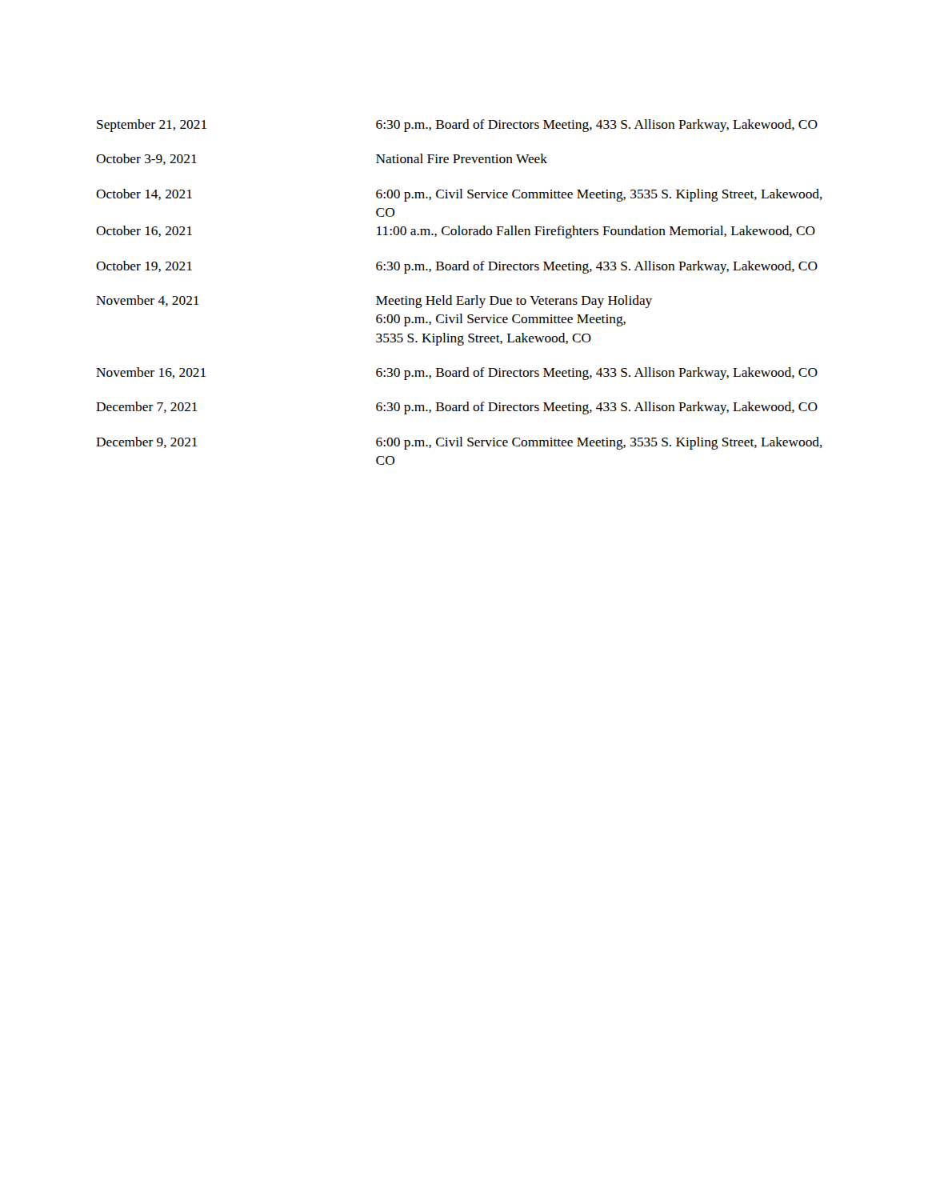| September 21, 2021 | 6:30 p.m., Board of Directors Meeting, 433 S. Allison Parkway, Lakewood, CO |
| October 3-9, 2021 | National Fire Prevention Week |
| October 14, 2021 | 6:00 p.m., Civil Service Committee Meeting, 3535 S. Kipling Street, Lakewood, CO |
| October 16, 2021 | 11:00 a.m., Colorado Fallen Firefighters Foundation Memorial, Lakewood, CO |
| October 19, 2021 | 6:30 p.m., Board of Directors Meeting, 433 S. Allison Parkway, Lakewood, CO |
| November 4, 2021 | Meeting Held Early Due to Veterans Day Holiday 6:00 p.m., Civil Service Committee Meeting, 3535 S. Kipling Street, Lakewood, CO |
| November 16, 2021 | 6:30 p.m., Board of Directors Meeting, 433 S. Allison Parkway, Lakewood, CO |
| December 7, 2021 | 6:30 p.m., Board of Directors Meeting, 433 S. Allison Parkway, Lakewood, CO |
| December 9, 2021 | 6:00 p.m., Civil Service Committee Meeting, 3535 S. Kipling Street, Lakewood, CO |